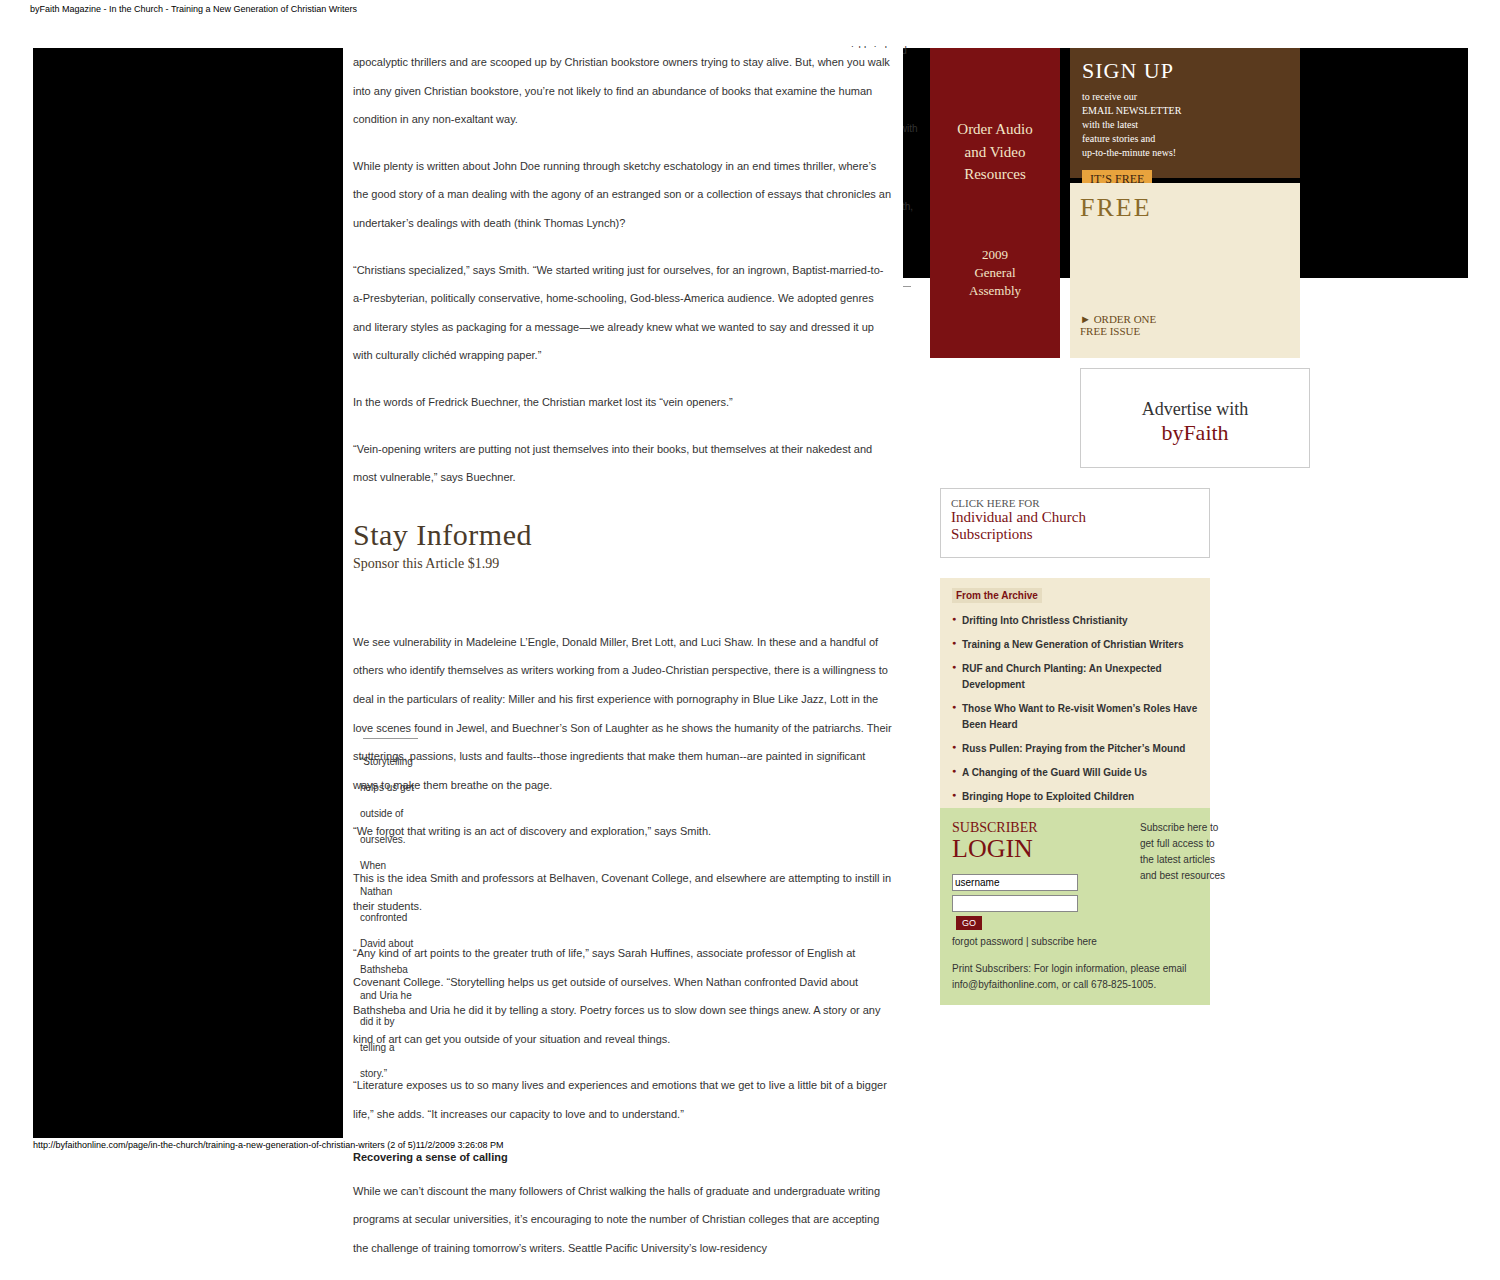byFaith Magazine - In the Church - Training a New Generation of Christian Writers
richly imbued creation and human experience with mystery and meaning.” Randall Smith, Belhaven College
apocalyptic thrillers and are scooped up by Christian bookstore owners trying to stay alive. But, when you walk into any given Christian bookstore, you’re not likely to find an abundance of books that examine the human condition in any non-exaltant way.
While plenty is written about John Doe running through sketchy eschatology in an end times thriller, where’s the good story of a man dealing with the agony of an estranged son or a collection of essays that chronicles an undertaker’s dealings with death (think Thomas Lynch)?
“Christians specialized,” says Smith. “We started writing just for ourselves, for an ingrown, Baptist-married-to-a-Presbyterian, politically conservative, home-schooling, God-bless-America audience. We adopted genres and literary styles as packaging for a message—we already knew what we wanted to say and dressed it up with culturally clichéd wrapping paper.”
In the words of Fredrick Buechner, the Christian market lost its “vein openers.”
“Vein-opening writers are putting not just themselves into their books, but themselves at their nakedest and most vulnerable,” says Buechner.
Stay Informed
Sponsor this Article $1.99
We see vulnerability in Madeleine L’Engle, Donald Miller, Bret Lott, and Luci Shaw. In these and a handful of others who identify themselves as writers working from a Judeo-Christian perspective, there is a willingness to deal in the particulars of reality: Miller and his first experience with pornography in Blue Like Jazz, Lott in the love scenes found in Jewel, and Buechner’s Son of Laughter as he shows the humanity of the patriarchs. Their stutterings, passions, lusts and faults--those ingredients that make them human--are painted in significant ways to make them breathe on the page.
“We forgot that writing is an act of discovery and exploration,” says Smith.
This is the idea Smith and professors at Belhaven, Covenant College, and elsewhere are attempting to instill in their students.
“Any kind of art points to the greater truth of life,” says Sarah Huffines, associate professor of English at Covenant College. “Storytelling helps us get outside of ourselves. When Nathan confronted David about Bathsheba and Uria he did it by telling a story. Poetry forces us to slow down see things anew. A story or any kind of art can get you outside of your situation and reveal things.
“Literature exposes us to so many lives and experiences and emotions that we get to live a little bit of a bigger life,” she adds. “It increases our capacity to love and to understand.”
Recovering a sense of calling
While we can’t discount the many followers of Christ walking the halls of graduate and undergraduate writing programs at secular universities, it’s encouraging to note the number of Christian colleges that are accepting the challenge of training tomorrow’s writers. Seattle Pacific University’s low-residency
“Storytelling helps us get outside of ourselves. When Nathan confronted David about Bathsheba and Uria he did it by telling a story.”
Order Audio
and Video
Resources
2009
General
Assembly
SIGN UP
to receive our
EMAIL NEWSLETTER
with the latest
feature stories and
up-to-the-minute news!
IT’S FREE
FREE
► ORDER ONE
FREE ISSUE
Advertise with
byFaith
CLICK HERE FOR
Individual and Church
Subscriptions
From the Archive
Drifting Into Christless Christianity
Training a New Generation of Christian Writers
RUF and Church Planting: An Unexpected Development
Those Who Want to Re-visit Women’s Roles Have Been Heard
Russ Pullen: Praying from the Pitcher’s Mound
A Changing of the Guard Will Guide Us
Bringing Hope to Exploited Children
Downtown Ministries, Stretching Redeemer Church in New Ways
Click Here for More
SUBSCRIBERLOGIN
GO
forgot password | subscribe here
Subscribe here to get full access to the latest articles and best resources
Print Subscribers: For login information, please email info@byfaithonline.com, or call 678-825-1005.
http://byfaithonline.com/page/in-the-church/training-a-new-generation-of-christian-writers (2 of 5)11/2/2009 3:26:08 PM